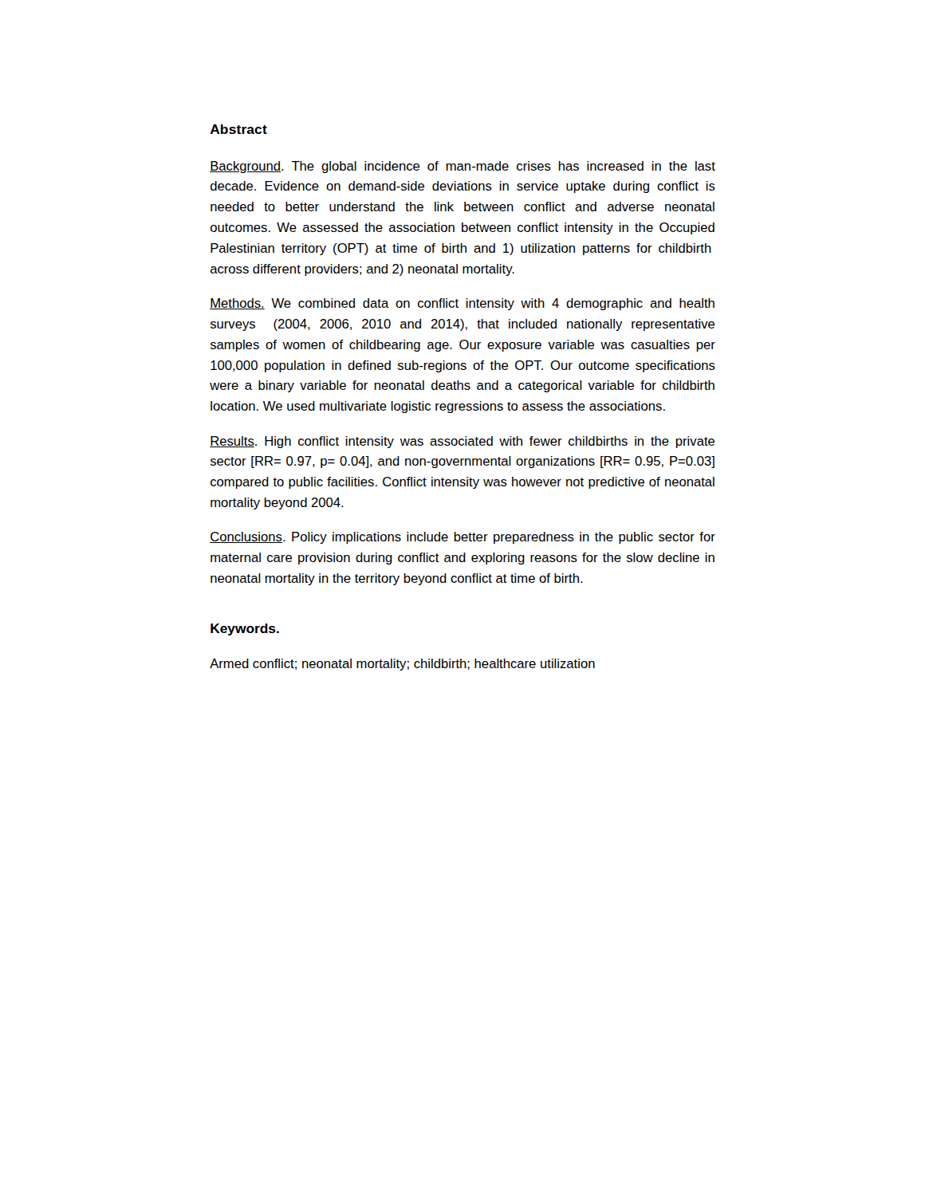Abstract
Background. The global incidence of man-made crises has increased in the last decade. Evidence on demand-side deviations in service uptake during conflict is needed to better understand the link between conflict and adverse neonatal outcomes. We assessed the association between conflict intensity in the Occupied Palestinian territory (OPT) at time of birth and 1) utilization patterns for childbirth across different providers; and 2) neonatal mortality.
Methods. We combined data on conflict intensity with 4 demographic and health surveys (2004, 2006, 2010 and 2014), that included nationally representative samples of women of childbearing age. Our exposure variable was casualties per 100,000 population in defined sub-regions of the OPT. Our outcome specifications were a binary variable for neonatal deaths and a categorical variable for childbirth location. We used multivariate logistic regressions to assess the associations.
Results. High conflict intensity was associated with fewer childbirths in the private sector [RR= 0.97, p= 0.04], and non-governmental organizations [RR= 0.95, P=0.03] compared to public facilities. Conflict intensity was however not predictive of neonatal mortality beyond 2004.
Conclusions. Policy implications include better preparedness in the public sector for maternal care provision during conflict and exploring reasons for the slow decline in neonatal mortality in the territory beyond conflict at time of birth.
Keywords.
Armed conflict; neonatal mortality; childbirth; healthcare utilization